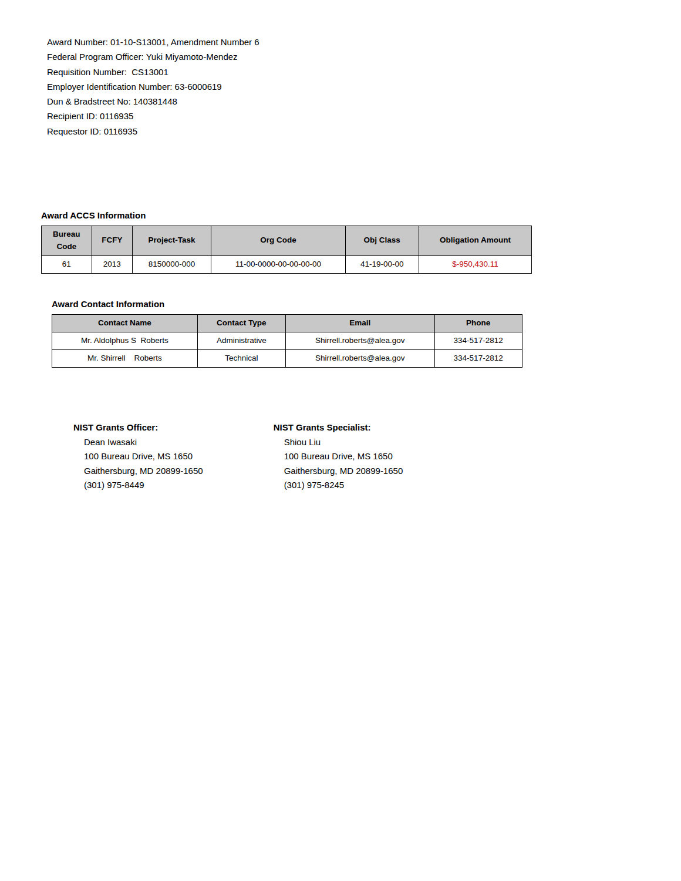Award Number: 01-10-S13001, Amendment Number 6
Federal Program Officer: Yuki Miyamoto-Mendez
Requisition Number: CS13001
Employer Identification Number: 63-6000619
Dun & Bradstreet No: 140381448
Recipient ID: 0116935
Requestor ID: 0116935
Award ACCS Information
| Bureau Code | FCFY | Project-Task | Org Code | Obj Class | Obligation Amount |
| --- | --- | --- | --- | --- | --- |
| 61 | 2013 | 8150000-000 | 11-00-0000-00-00-00-00 | 41-19-00-00 | $-950,430.11 |
Award Contact Information
| Contact Name | Contact Type | Email | Phone |
| --- | --- | --- | --- |
| Mr. Aldolphus S Roberts | Administrative | Shirrell.roberts@alea.gov | 334-517-2812 |
| Mr. Shirrell Roberts | Technical | Shirrell.roberts@alea.gov | 334-517-2812 |
NIST Grants Officer:
Dean Iwasaki
100 Bureau Drive, MS 1650
Gaithersburg, MD 20899-1650
(301) 975-8449
NIST Grants Specialist:
Shiou Liu
100 Bureau Drive, MS 1650
Gaithersburg, MD 20899-1650
(301) 975-8245